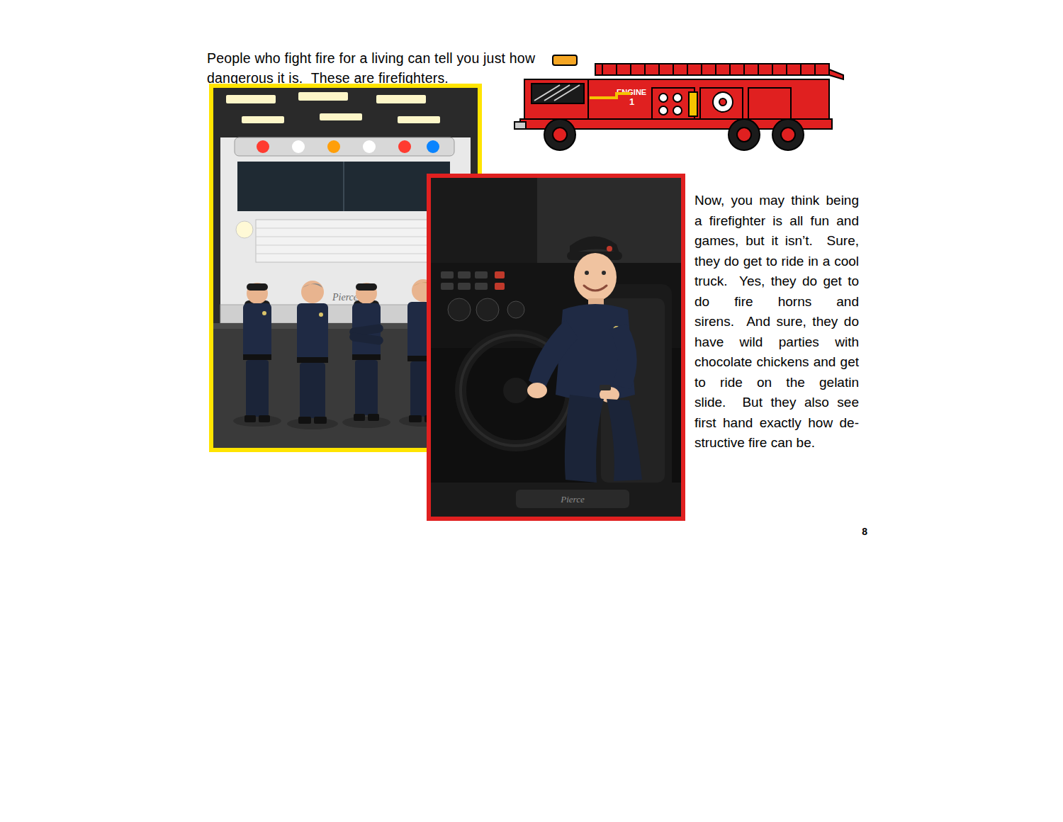People who fight fire for a living can tell you just how dangerous it is. These are firefighters.
ENGINE 1
Pierce
Pierce
Now, you may think be­ing a firefighter is all fun and games, but it isn’t. Sure, they do get to ride in a cool truck. Yes, they do get to do fire horns and sirens. And sure, they do have wild parties with choco­late chickens and get to ride on the gelatin slide. But they also see first hand exactly how de­structive fire can be.
8